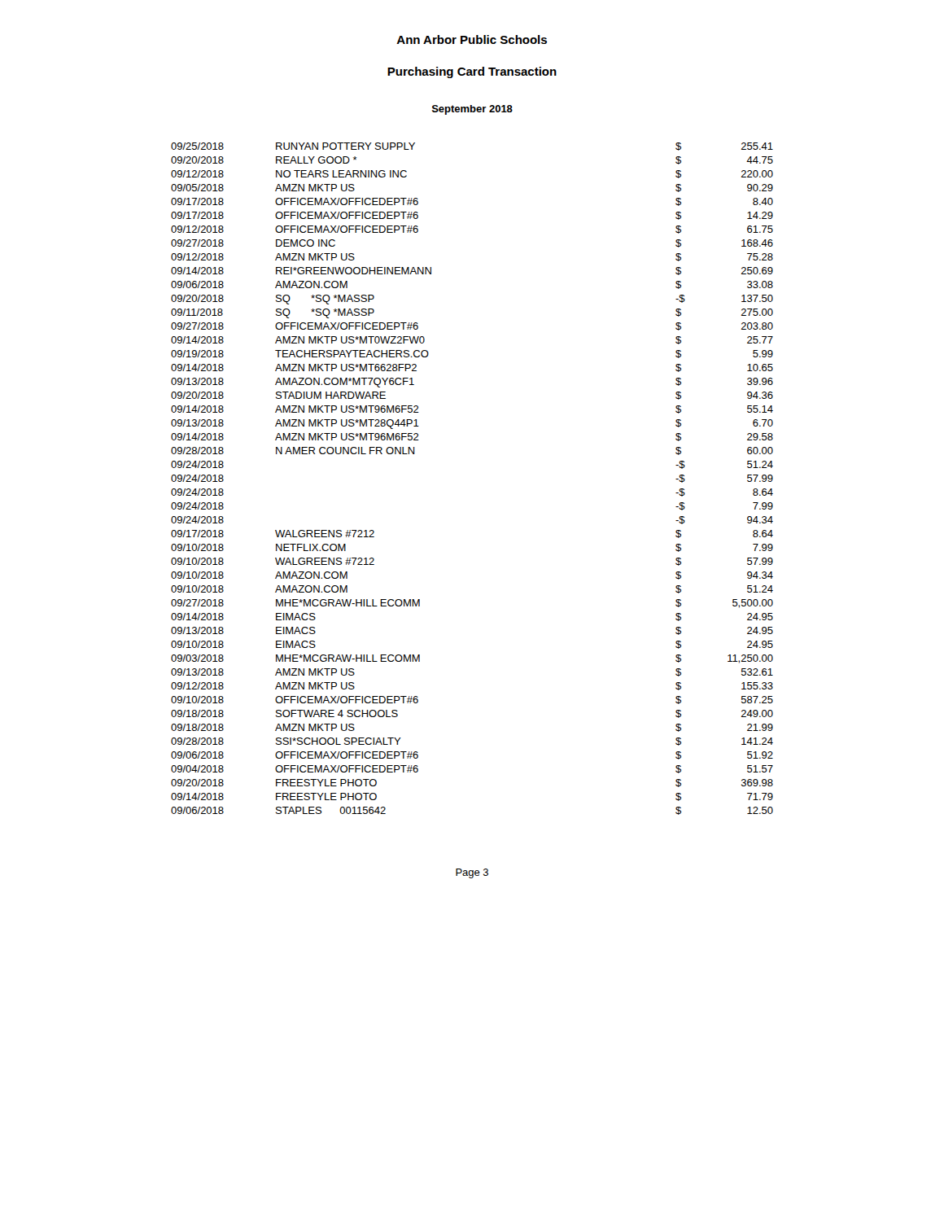Ann Arbor Public Schools
Purchasing Card Transaction
September 2018
| 09/25/2018 | RUNYAN POTTERY SUPPLY | $ | 255.41 |
| 09/20/2018 | REALLY GOOD * | $ | 44.75 |
| 09/12/2018 | NO TEARS LEARNING INC | $ | 220.00 |
| 09/05/2018 | AMZN MKTP US | $ | 90.29 |
| 09/17/2018 | OFFICEMAX/OFFICEDEPT#6 | $ | 8.40 |
| 09/17/2018 | OFFICEMAX/OFFICEDEPT#6 | $ | 14.29 |
| 09/12/2018 | OFFICEMAX/OFFICEDEPT#6 | $ | 61.75 |
| 09/27/2018 | DEMCO INC | $ | 168.46 |
| 09/12/2018 | AMZN MKTP US | $ | 75.28 |
| 09/14/2018 | REI*GREENWOODHEINEMANN | $ | 250.69 |
| 09/06/2018 | AMAZON.COM | $ | 33.08 |
| 09/20/2018 | SQ *SQ *MASSP | -$ | 137.50 |
| 09/11/2018 | SQ *SQ *MASSP | $ | 275.00 |
| 09/27/2018 | OFFICEMAX/OFFICEDEPT#6 | $ | 203.80 |
| 09/14/2018 | AMZN MKTP US*MT0WZ2FW0 | $ | 25.77 |
| 09/19/2018 | TEACHERSPAYTEACHERS.CO | $ | 5.99 |
| 09/14/2018 | AMZN MKTP US*MT6628FP2 | $ | 10.65 |
| 09/13/2018 | AMAZON.COM*MT7QY6CF1 | $ | 39.96 |
| 09/20/2018 | STADIUM HARDWARE | $ | 94.36 |
| 09/14/2018 | AMZN MKTP US*MT96M6F52 | $ | 55.14 |
| 09/13/2018 | AMZN MKTP US*MT28Q44P1 | $ | 6.70 |
| 09/14/2018 | AMZN MKTP US*MT96M6F52 | $ | 29.58 |
| 09/28/2018 | N AMER COUNCIL FR ONLN | $ | 60.00 |
| 09/24/2018 | | -$ | 51.24 |
| 09/24/2018 | | -$ | 57.99 |
| 09/24/2018 | | -$ | 8.64 |
| 09/24/2018 | | -$ | 7.99 |
| 09/24/2018 | | -$ | 94.34 |
| 09/17/2018 | WALGREENS #7212 | $ | 8.64 |
| 09/10/2018 | NETFLIX.COM | $ | 7.99 |
| 09/10/2018 | WALGREENS #7212 | $ | 57.99 |
| 09/10/2018 | AMAZON.COM | $ | 94.34 |
| 09/10/2018 | AMAZON.COM | $ | 51.24 |
| 09/27/2018 | MHE*MCGRAW-HILL ECOMM | $ | 5,500.00 |
| 09/14/2018 | EIMACS | $ | 24.95 |
| 09/13/2018 | EIMACS | $ | 24.95 |
| 09/10/2018 | EIMACS | $ | 24.95 |
| 09/03/2018 | MHE*MCGRAW-HILL ECOMM | $ | 11,250.00 |
| 09/13/2018 | AMZN MKTP US | $ | 532.61 |
| 09/12/2018 | AMZN MKTP US | $ | 155.33 |
| 09/10/2018 | OFFICEMAX/OFFICEDEPT#6 | $ | 587.25 |
| 09/18/2018 | SOFTWARE 4 SCHOOLS | $ | 249.00 |
| 09/18/2018 | AMZN MKTP US | $ | 21.99 |
| 09/28/2018 | SSI*SCHOOL SPECIALTY | $ | 141.24 |
| 09/06/2018 | OFFICEMAX/OFFICEDEPT#6 | $ | 51.92 |
| 09/04/2018 | OFFICEMAX/OFFICEDEPT#6 | $ | 51.57 |
| 09/20/2018 | FREESTYLE PHOTO | $ | 369.98 |
| 09/14/2018 | FREESTYLE PHOTO | $ | 71.79 |
| 09/06/2018 | STAPLES 00115642 | $ | 12.50 |
Page 3